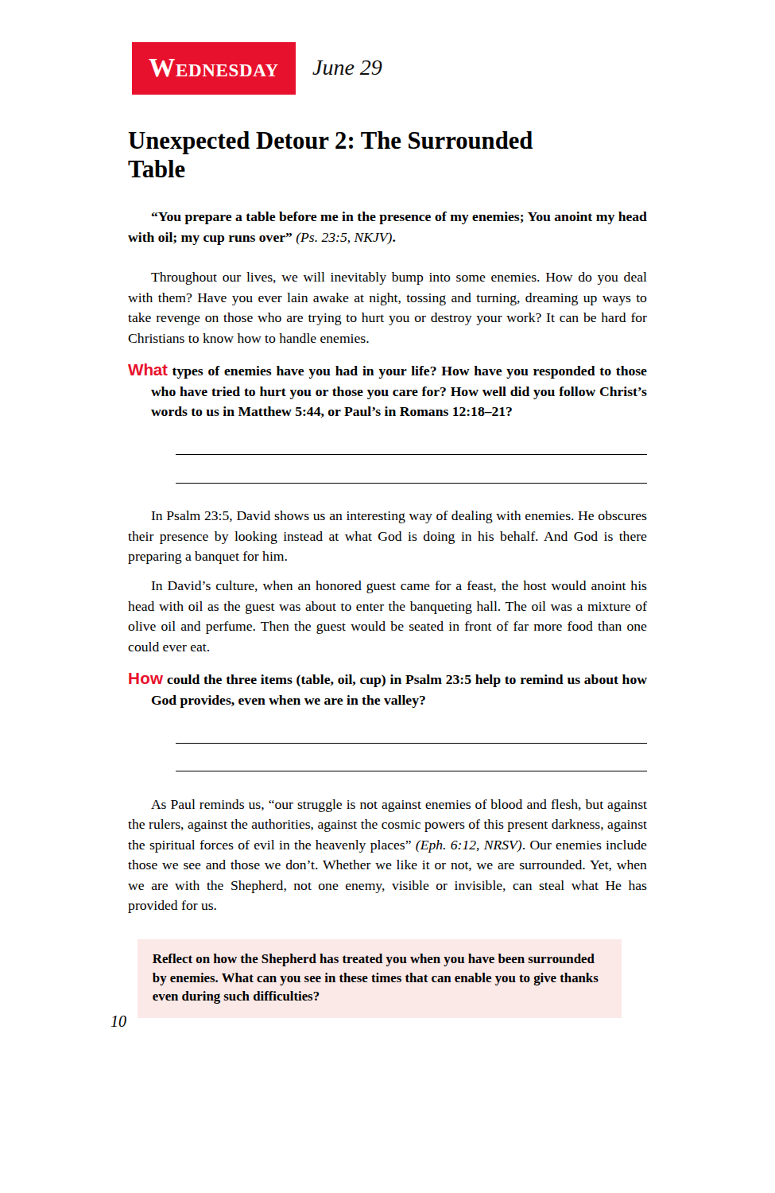Wednesday
June 29
Unexpected Detour 2: The Surrounded Table
“You prepare a table before me in the presence of my enemies; You anoint my head with oil; my cup runs over” (Ps. 23:5, NKJV).
Throughout our lives, we will inevitably bump into some enemies. How do you deal with them? Have you ever lain awake at night, tossing and turning, dreaming up ways to take revenge on those who are trying to hurt you or destroy your work? It can be hard for Christians to know how to handle enemies.
What types of enemies have you had in your life? How have you responded to those who have tried to hurt you or those you care for? How well did you follow Christ’s words to us in Matthew 5:44, or Paul’s in Romans 12:18–21?
In Psalm 23:5, David shows us an interesting way of dealing with enemies. He obscures their presence by looking instead at what God is doing in his behalf. And God is there preparing a banquet for him.
In David’s culture, when an honored guest came for a feast, the host would anoint his head with oil as the guest was about to enter the banqueting hall. The oil was a mixture of olive oil and perfume. Then the guest would be seated in front of far more food than one could ever eat.
How could the three items (table, oil, cup) in Psalm 23:5 help to remind us about how God provides, even when we are in the valley?
As Paul reminds us, “our struggle is not against enemies of blood and flesh, but against the rulers, against the authorities, against the cosmic powers of this present darkness, against the spiritual forces of evil in the heavenly places” (Eph. 6:12, NRSV). Our enemies include those we see and those we don’t. Whether we like it or not, we are surrounded. Yet, when we are with the Shepherd, not one enemy, visible or invisible, can steal what He has provided for us.
Reflect on how the Shepherd has treated you when you have been surrounded by enemies. What can you see in these times that can enable you to give thanks even during such difficulties?
10